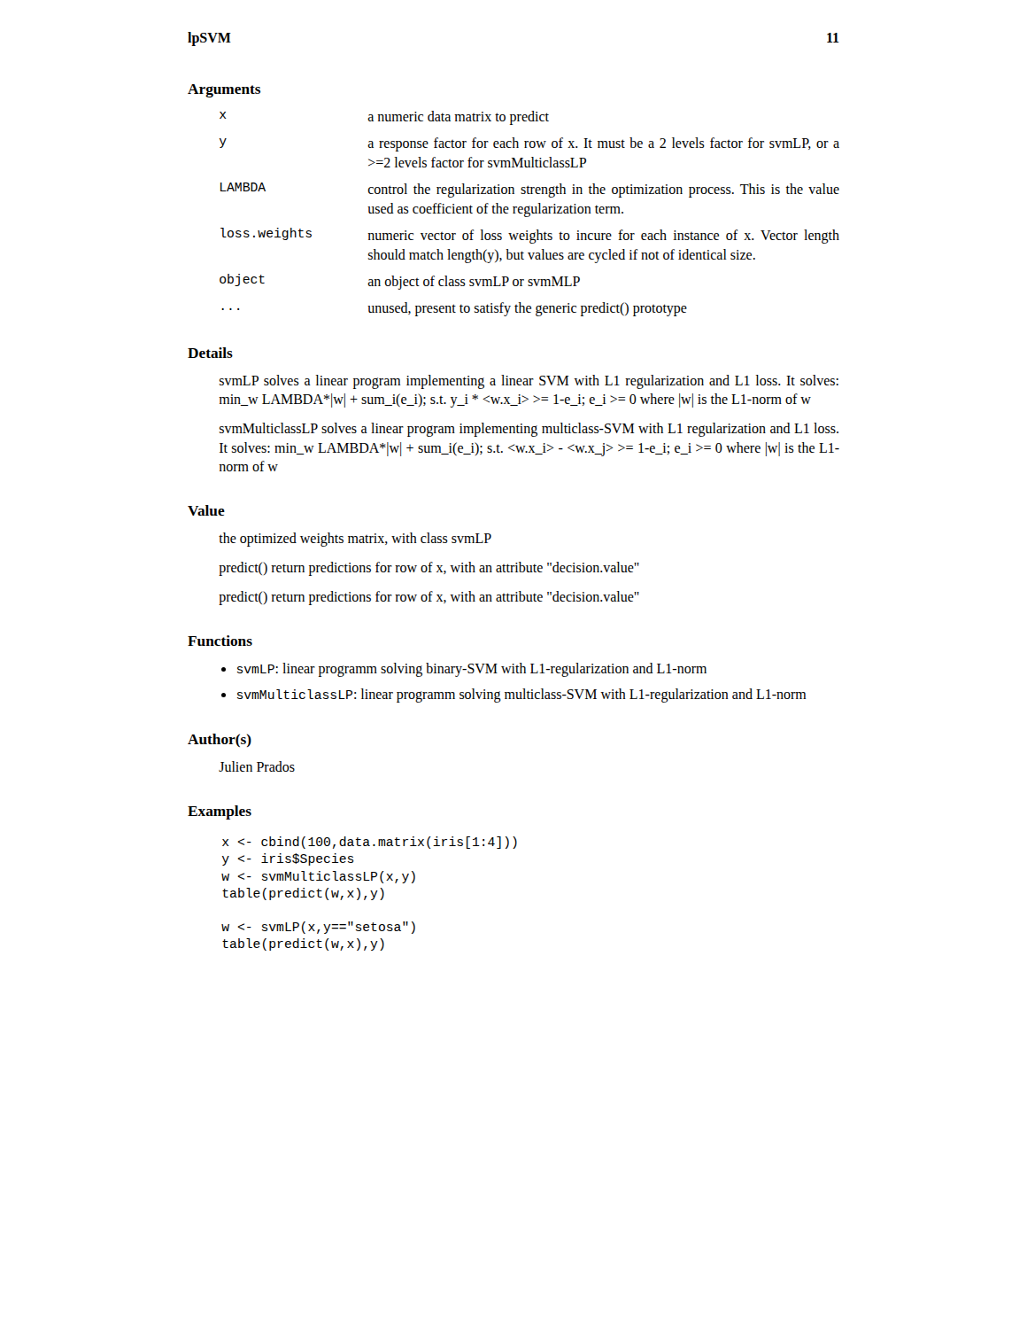lpSVM 11
Arguments
x
a numeric data matrix to predict
y
a response factor for each row of x. It must be a 2 levels factor for svmLP, or a >=2 levels factor for svmMulticlassLP
LAMBDA
control the regularization strength in the optimization process. This is the value used as coefficient of the regularization term.
loss.weights
numeric vector of loss weights to incure for each instance of x. Vector length should match length(y), but values are cycled if not of identical size.
object
an object of class svmLP or svmMLP
...
unused, present to satisfy the generic predict() prototype
Details
svmLP solves a linear program implementing a linear SVM with L1 regularization and L1 loss. It solves: min_w LAMBDA*|w| + sum_i(e_i); s.t. y_i * <w.x_i> >= 1-e_i; e_i >= 0 where |w| is the L1-norm of w
svmMulticlassLP solves a linear program implementing multiclass-SVM with L1 regularization and L1 loss. It solves: min_w LAMBDA*|w| + sum_i(e_i); s.t. <w.x_i> - <w.x_j> >= 1-e_i; e_i >= 0 where |w| is the L1-norm of w
Value
the optimized weights matrix, with class svmLP
predict() return predictions for row of x, with an attribute "decision.value"
predict() return predictions for row of x, with an attribute "decision.value"
Functions
svmLP: linear programm solving binary-SVM with L1-regularization and L1-norm
svmMulticlassLP: linear programm solving multiclass-SVM with L1-regularization and L1-norm
Author(s)
Julien Prados
Examples
x <- cbind(100,data.matrix(iris[1:4]))
y <- iris$Species
w <- svmMulticlassLP(x,y)
table(predict(w,x),y)

w <- svmLP(x,y=="setosa")
table(predict(w,x),y)